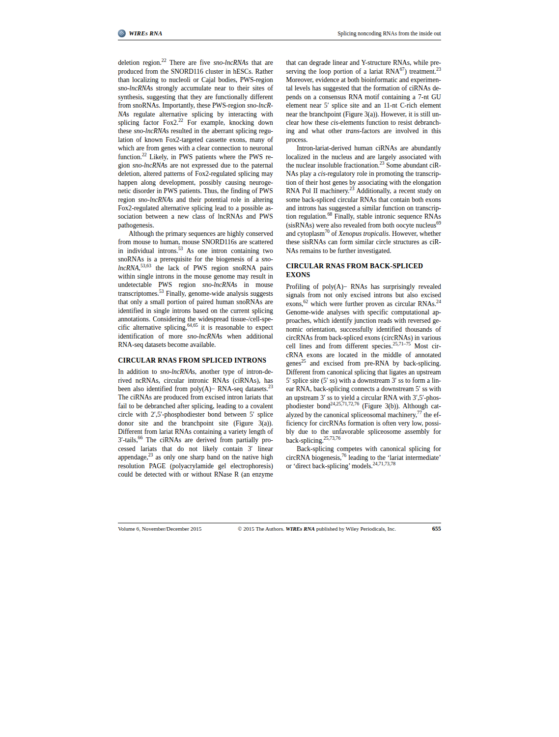WIREs RNA
Splicing noncoding RNAs from the inside out
deletion region.22 There are five sno-lncRNAs that are produced from the SNORD116 cluster in hESCs. Rather than localizing to nucleoli or Cajal bodies, PWS-region sno-lncRNAs strongly accumulate near to their sites of synthesis, suggesting that they are functionally different from snoRNAs. Importantly, these PWS-region sno-lncRNAs regulate alternative splicing by interacting with splicing factor Fox2.22 For example, knocking down these sno-lncRNAs resulted in the aberrant splicing regulation of known Fox2-targeted cassette exons, many of which are from genes with a clear connection to neuronal function.22 Likely, in PWS patients where the PWS region sno-lncRNAs are not expressed due to the paternal deletion, altered patterns of Fox2-regulated splicing may happen along development, possibly causing neurogenetic disorder in PWS patients. Thus, the finding of PWS region sno-lncRNAs and their potential role in altering Fox2-regulated alternative splicing lead to a possible association between a new class of lncRNAs and PWS pathogenesis.
Although the primary sequences are highly conserved from mouse to human, mouse SNORD116s are scattered in individual introns.53 As one intron containing two snoRNAs is a prerequisite for the biogenesis of a sno-lncRNA,53,63 the lack of PWS region snoRNA pairs within single introns in the mouse genome may result in undetectable PWS region sno-lncRNAs in mouse transcriptomes.53 Finally, genome-wide analysis suggests that only a small portion of paired human snoRNAs are identified in single introns based on the current splicing annotations. Considering the widespread tissue-/cell-specific alternative splicing,64,65 it is reasonable to expect identification of more sno-lncRNAs when additional RNA-seq datasets become available.
Circular RNAs from spliced introns
In addition to sno-lncRNAs, another type of intron-derived ncRNAs, circular intronic RNAs (ciRNAs), has been also identified from poly(A)− RNA-seq datasets.23 The ciRNAs are produced from excised intron lariats that fail to be debranched after splicing, leading to a covalent circle with 2′,5′-phosphodiester bond between 5′ splice donor site and the branchpoint site (Figure 3(a)). Different from lariat RNAs containing a variety length of 3′-tails,66 The ciRNAs are derived from partially processed lariats that do not likely contain 3′ linear appendage,23 as only one sharp band on the native high resolution PAGE (polyacrylamide gel electrophoresis) could be detected with or without RNase R (an enzyme that can degrade linear and Y-structure RNAs, while preserving the loop portion of a lariat RNA67) treatment.23 Moreover, evidence at both bioinformatic and experimental levels has suggested that the formation of ciRNAs depends on a consensus RNA motif containing a 7-nt GU element near 5′ splice site and an 11-nt C-rich element near the branchpoint (Figure 3(a)). However, it is still unclear how these cis-elements function to resist debranching and what other trans-factors are involved in this process.
Intron-lariat-derived human ciRNAs are abundantly localized in the nucleus and are largely associated with the nuclear insoluble fractionation.23 Some abundant ciRNAs play a cis-regulatory role in promoting the transcription of their host genes by associating with the elongation RNA Pol II machinery.23 Additionally, a recent study on some back-spliced circular RNAs that contain both exons and introns has suggested a similar function on transcription regulation.68 Finally, stable intronic sequence RNAs (sisRNAs) were also revealed from both oocyte nucleus69 and cytoplasm70 of Xenopus tropicalis. However, whether these sisRNAs can form similar circle structures as ciRNAs remains to be further investigated.
Circular RNAs from back-spliced exons
Profiling of poly(A)− RNAs has surprisingly revealed signals from not only excised introns but also excised exons,62 which were further proven as circular RNAs.24 Genome-wide analyses with specific computational approaches, which identify junction reads with reversed genomic orientation, successfully identified thousands of circRNAs from back-spliced exons (circRNAs) in various cell lines and from different species.25,71–75 Most circRNA exons are located in the middle of annotated genes25 and excised from pre-RNA by back-splicing. Different from canonical splicing that ligates an upstream 5′ splice site (5′ ss) with a downstream 3′ ss to form a linear RNA, back-splicing connects a downstream 5′ ss with an upstream 3′ ss to yield a circular RNA with 3′,5′-phosphodiester bond24,25,71,72,76 (Figure 3(b)). Although catalyzed by the canonical spliceosomal machinery,77 the efficiency for circRNAs formation is often very low, possibly due to the unfavorable spliceosome assembly for back-splicing.25,73,76
Back-splicing competes with canonical splicing for circRNA biogenesis,76 leading to the ‘lariat intermediate’ or ‘direct back-splicing’ models.24,71,73,78
Volume 6, November/December 2015
© 2015 The Authors. WIREs RNA published by Wiley Periodicals, Inc.
655